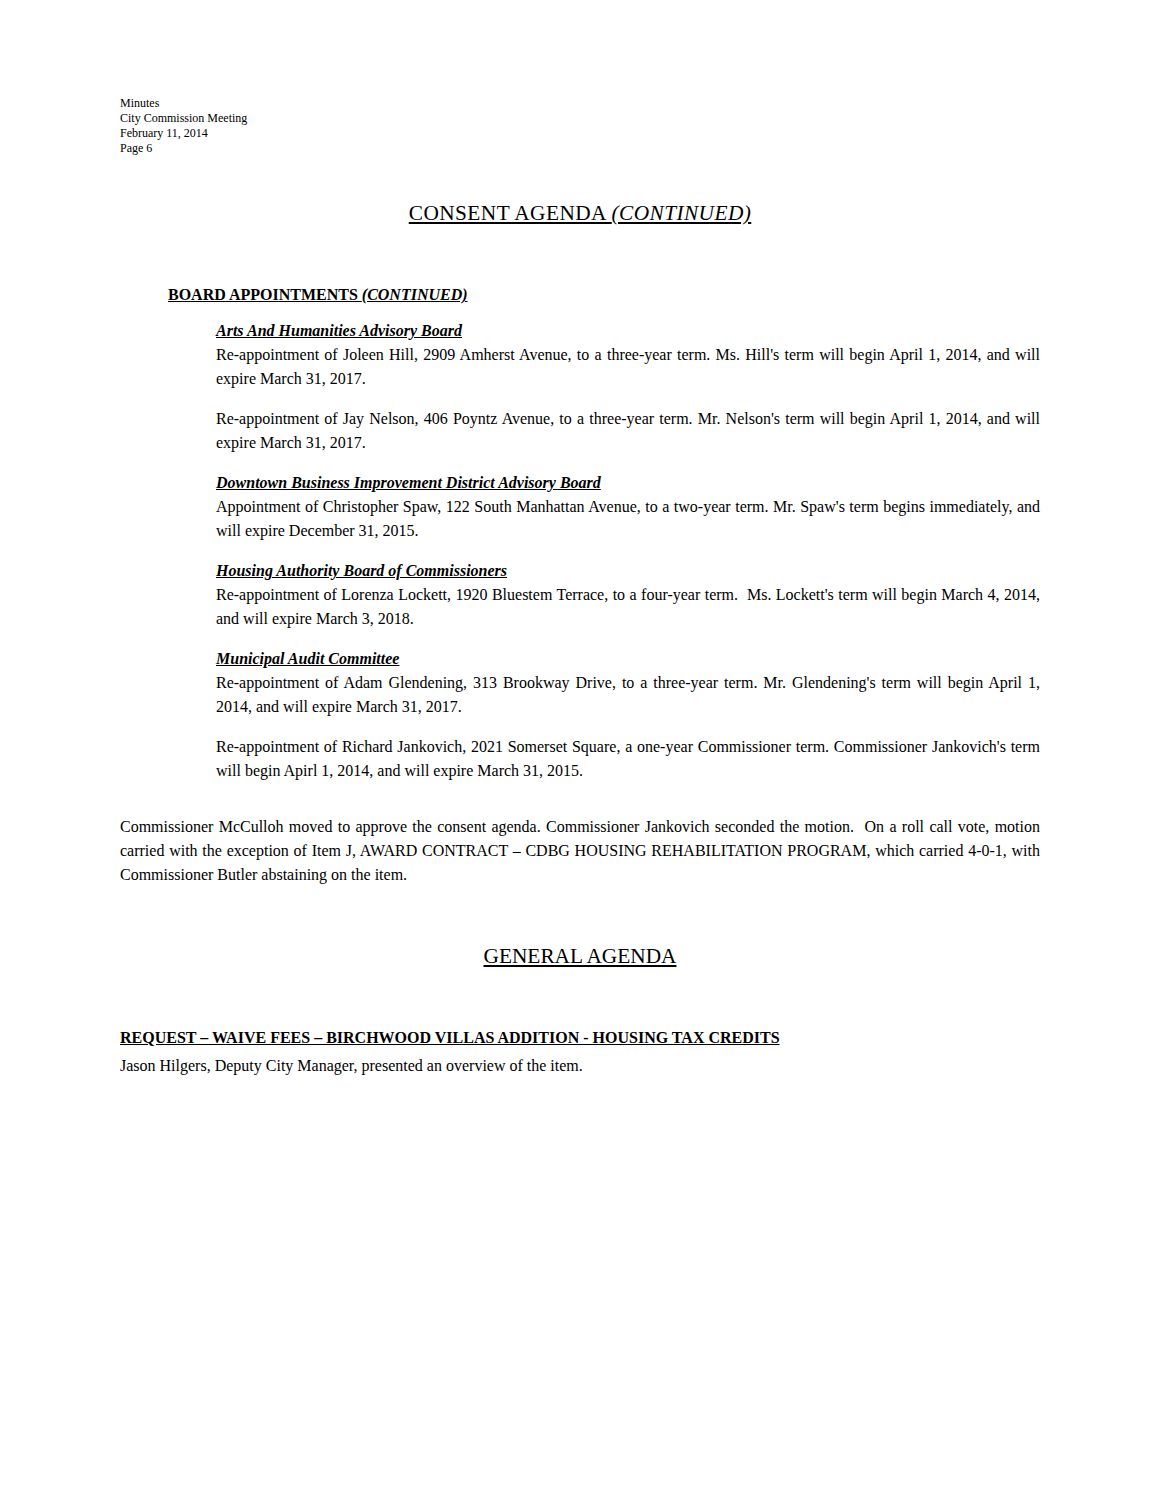Minutes
City Commission Meeting
February 11, 2014
Page 6
CONSENT AGENDA (CONTINUED)
BOARD APPOINTMENTS (CONTINUED)
Arts And Humanities Advisory Board
Re-appointment of Joleen Hill, 2909 Amherst Avenue, to a three-year term. Ms. Hill's term will begin April 1, 2014, and will expire March 31, 2017.
Re-appointment of Jay Nelson, 406 Poyntz Avenue, to a three-year term. Mr. Nelson's term will begin April 1, 2014, and will expire March 31, 2017.
Downtown Business Improvement District Advisory Board
Appointment of Christopher Spaw, 122 South Manhattan Avenue, to a two-year term. Mr. Spaw's term begins immediately, and will expire December 31, 2015.
Housing Authority Board of Commissioners
Re-appointment of Lorenza Lockett, 1920 Bluestem Terrace, to a four-year term. Ms. Lockett's term will begin March 4, 2014, and will expire March 3, 2018.
Municipal Audit Committee
Re-appointment of Adam Glendening, 313 Brookway Drive, to a three-year term. Mr. Glendening's term will begin April 1, 2014, and will expire March 31, 2017.
Re-appointment of Richard Jankovich, 2021 Somerset Square, a one-year Commissioner term. Commissioner Jankovich's term will begin Apirl 1, 2014, and will expire March 31, 2015.
Commissioner McCulloh moved to approve the consent agenda. Commissioner Jankovich seconded the motion. On a roll call vote, motion carried with the exception of Item J, AWARD CONTRACT – CDBG HOUSING REHABILITATION PROGRAM, which carried 4-0-1, with Commissioner Butler abstaining on the item.
GENERAL AGENDA
REQUEST – WAIVE FEES – BIRCHWOOD VILLAS ADDITION - HOUSING TAX CREDITS
Jason Hilgers, Deputy City Manager, presented an overview of the item.